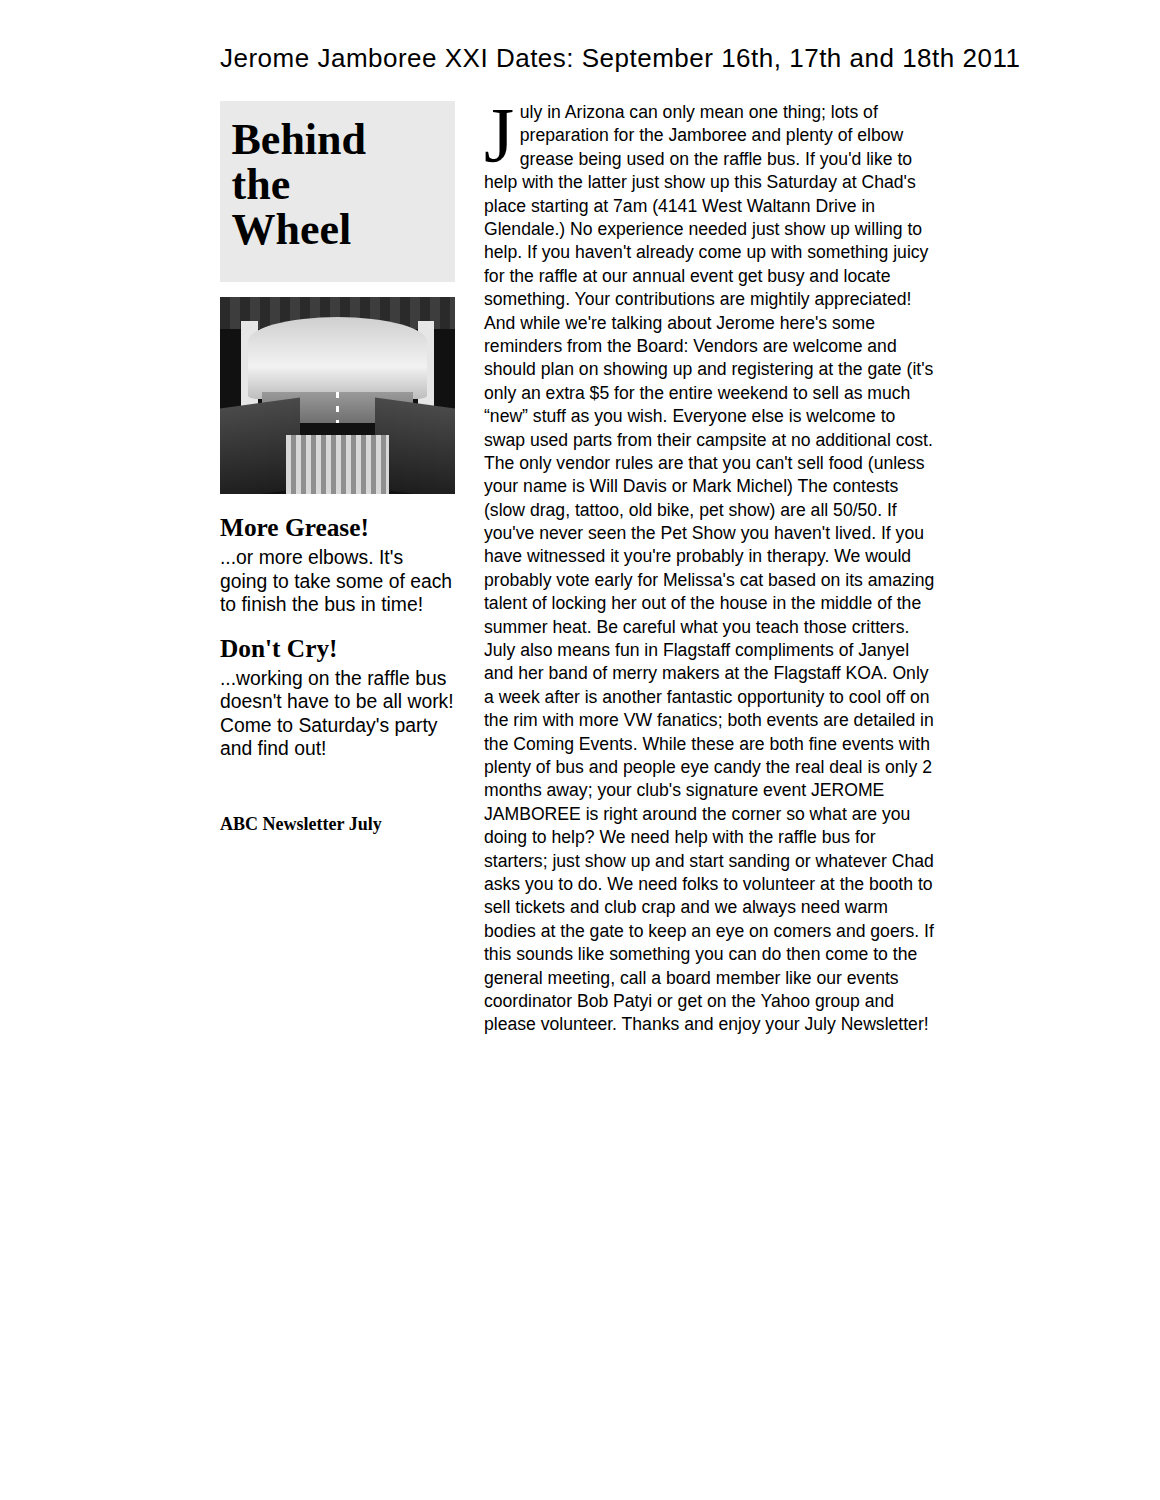Jerome Jamboree XXI Dates: September 16th, 17th and 18th 2011
Behind
the
Wheel
More Grease!
...or more elbows. It's going to take some of each to finish the bus in time!
Don't Cry!
...working on the raffle bus doesn't have to be all work! Come to Saturday's party and find out!
ABC Newsletter July
July in Arizona can only mean one thing; lots of preparation for the Jamboree and plenty of elbow grease being used on the raffle bus. If you'd like to help with the latter just show up this Saturday at Chad's place starting at 7am (4141 West Waltann Drive in Glendale.) No experience needed just show up willing to help. If you haven't already come up with something juicy for the raffle at our annual event get busy and locate something. Your contributions are mightily appreciated! And while we're talking about Jerome here's some reminders from the Board: Vendors are welcome and should plan on showing up and registering at the gate (it's only an extra $5 for the entire weekend to sell as much “new” stuff as you wish. Everyone else is welcome to swap used parts from their campsite at no additional cost. The only vendor rules are that you can't sell food (unless your name is Will Davis or Mark Michel) The contests (slow drag, tattoo, old bike, pet show) are all 50/50. If you've never seen the Pet Show you haven't lived. If you have witnessed it you're probably in therapy. We would probably vote early for Melissa's cat based on its amazing talent of locking her out of the house in the middle of the summer heat. Be careful what you teach those critters. July also means fun in Flagstaff compliments of Janyel and her band of merry makers at the Flagstaff KOA. Only a week after is another fantastic opportunity to cool off on the rim with more VW fanatics; both events are detailed in the Coming Events. While these are both fine events with plenty of bus and people eye candy the real deal is only 2 months away; your club's signature event JEROME JAMBOREE is right around the corner so what are you doing to help? We need help with the raffle bus for starters; just show up and start sanding or whatever Chad asks you to do. We need folks to volunteer at the booth to sell tickets and club crap and we always need warm bodies at the gate to keep an eye on comers and goers. If this sounds like something you can do then come to the general meeting, call a board member like our events coordinator Bob Patyi or get on the Yahoo group and please volunteer. Thanks and enjoy your July Newsletter!